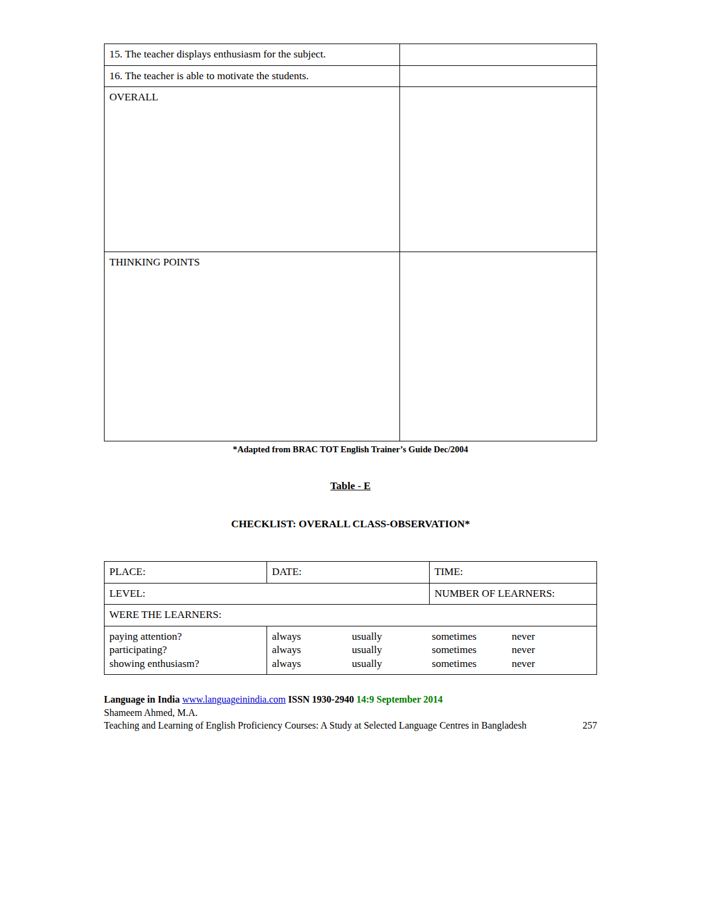| 15. The teacher displays enthusiasm for the subject. | |
| 16. The teacher is able to motivate the students. | |
| OVERALL | |
| THINKING POINTS | |
*Adapted from BRAC TOT English Trainer’s Guide Dec/2004
Table - E
CHECKLIST: OVERALL CLASS-OBSERVATION*
| PLACE: | DATE: | TIME: |
| LEVEL: | NUMBER OF LEARNERS: |
| WERE THE LEARNERS: |
| paying attention? participating? showing enthusiasm? | always usually sometimes never always usually sometimes never always usually sometimes never |
Language in India www.languageinindia.com ISSN 1930-2940 14:9 September 2014
Shameem Ahmed, M.A.
Teaching and Learning of English Proficiency Courses: A Study at Selected Language Centres in Bangladesh 257